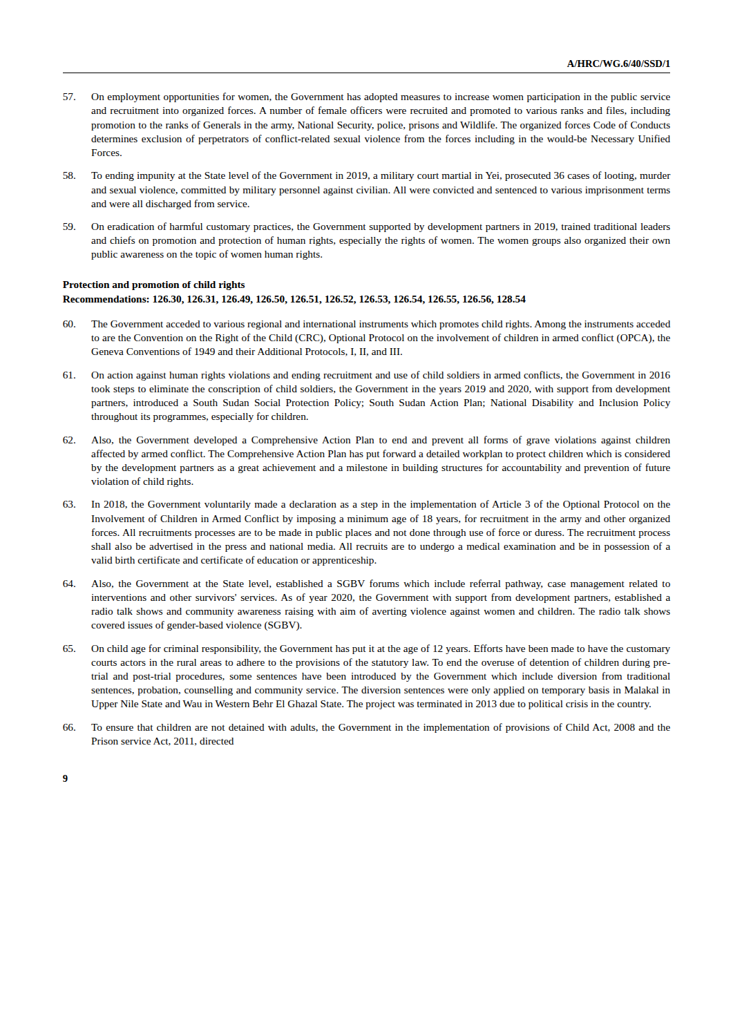A/HRC/WG.6/40/SSD/1
57.
On employment opportunities for women, the Government has adopted measures to increase women participation in the public service and recruitment into organized forces. A number of female officers were recruited and promoted to various ranks and files, including promotion to the ranks of Generals in the army, National Security, police, prisons and Wildlife. The organized forces Code of Conducts determines exclusion of perpetrators of conflict-related sexual violence from the forces including in the would-be Necessary Unified Forces.
58.
To ending impunity at the State level of the Government in 2019, a military court martial in Yei, prosecuted 36 cases of looting, murder and sexual violence, committed by military personnel against civilian. All were convicted and sentenced to various imprisonment terms and were all discharged from service.
59.
On eradication of harmful customary practices, the Government supported by development partners in 2019, trained traditional leaders and chiefs on promotion and protection of human rights, especially the rights of women. The women groups also organized their own public awareness on the topic of women human rights.
Protection and promotion of child rights
Recommendations: 126.30, 126.31, 126.49, 126.50, 126.51, 126.52, 126.53, 126.54, 126.55, 126.56, 128.54
60.
The Government acceded to various regional and international instruments which promotes child rights. Among the instruments acceded to are the Convention on the Right of the Child (CRC), Optional Protocol on the involvement of children in armed conflict (OPCA), the Geneva Conventions of 1949 and their Additional Protocols, I, II, and III.
61.
On action against human rights violations and ending recruitment and use of child soldiers in armed conflicts, the Government in 2016 took steps to eliminate the conscription of child soldiers, the Government in the years 2019 and 2020, with support from development partners, introduced a South Sudan Social Protection Policy; South Sudan Action Plan; National Disability and Inclusion Policy throughout its programmes, especially for children.
62.
Also, the Government developed a Comprehensive Action Plan to end and prevent all forms of grave violations against children affected by armed conflict. The Comprehensive Action Plan has put forward a detailed workplan to protect children which is considered by the development partners as a great achievement and a milestone in building structures for accountability and prevention of future violation of child rights.
63.
In 2018, the Government voluntarily made a declaration as a step in the implementation of Article 3 of the Optional Protocol on the Involvement of Children in Armed Conflict by imposing a minimum age of 18 years, for recruitment in the army and other organized forces. All recruitments processes are to be made in public places and not done through use of force or duress. The recruitment process shall also be advertised in the press and national media. All recruits are to undergo a medical examination and be in possession of a valid birth certificate and certificate of education or apprenticeship.
64.
Also, the Government at the State level, established a SGBV forums which include referral pathway, case management related to interventions and other survivors' services. As of year 2020, the Government with support from development partners, established a radio talk shows and community awareness raising with aim of averting violence against women and children. The radio talk shows covered issues of gender-based violence (SGBV).
65.
On child age for criminal responsibility, the Government has put it at the age of 12 years. Efforts have been made to have the customary courts actors in the rural areas to adhere to the provisions of the statutory law. To end the overuse of detention of children during pre-trial and post-trial procedures, some sentences have been introduced by the Government which include diversion from traditional sentences, probation, counselling and community service. The diversion sentences were only applied on temporary basis in Malakal in Upper Nile State and Wau in Western Behr El Ghazal State. The project was terminated in 2013 due to political crisis in the country.
66.
To ensure that children are not detained with adults, the Government in the implementation of provisions of Child Act, 2008 and the Prison service Act, 2011, directed
9